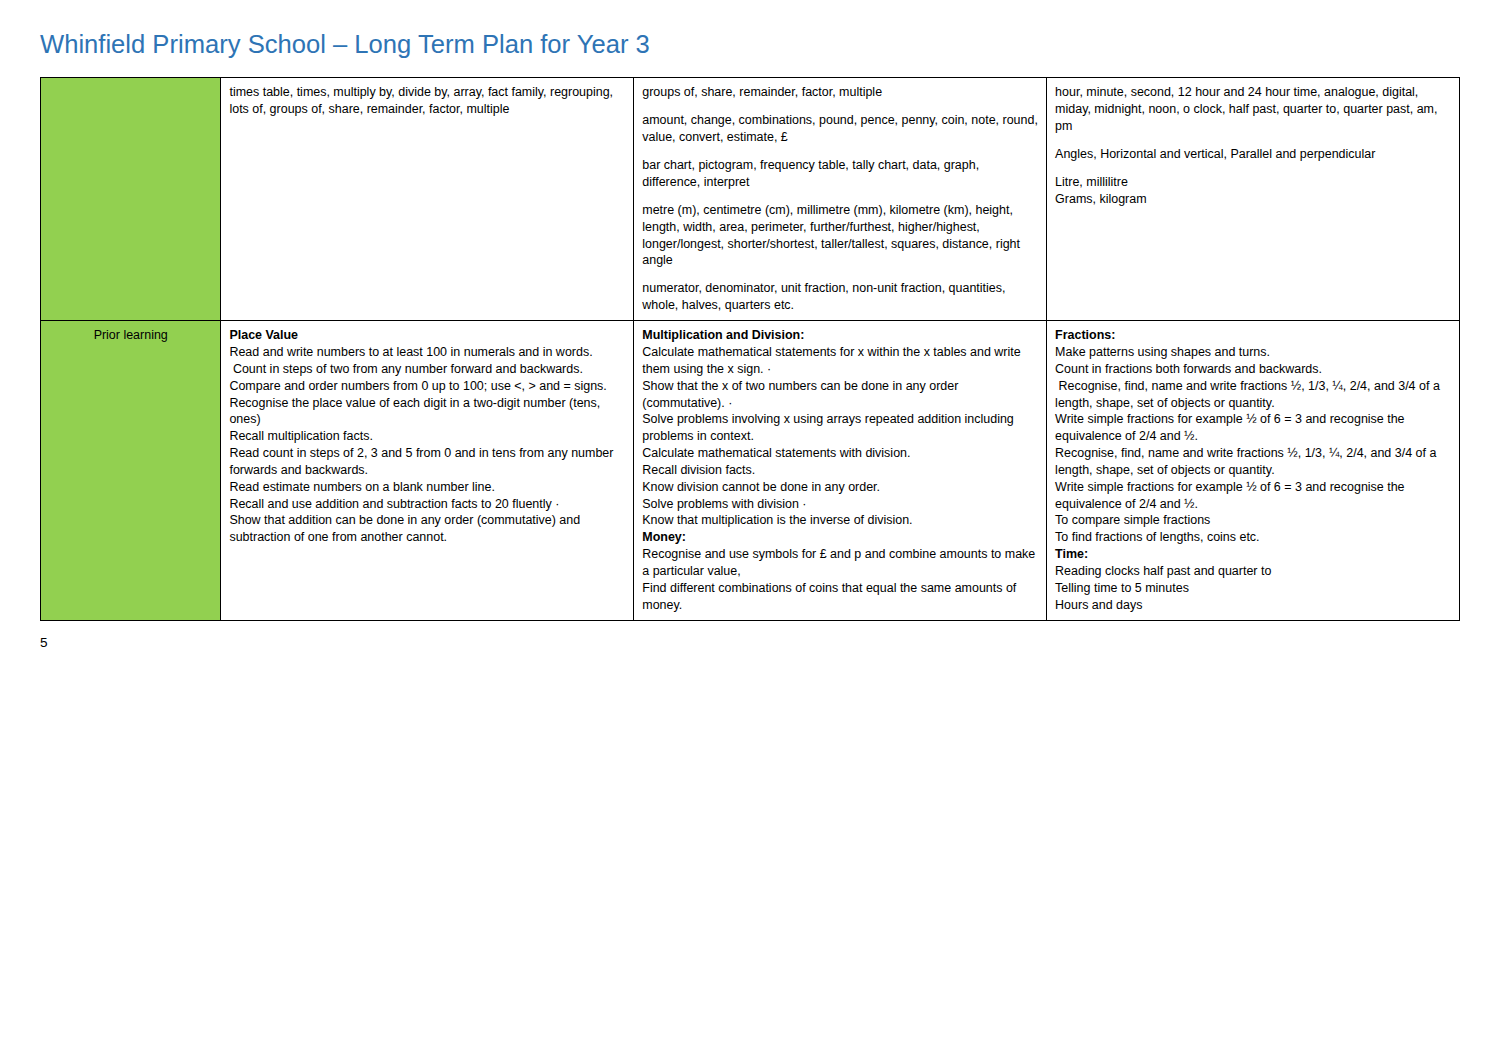Whinfield Primary School – Long Term Plan for Year 3
| | times table, times, multiply by, divide by, array, fact family, regrouping, lots of, groups of, share, remainder, factor, multiple | groups of, share, remainder, factor, multiple amount, change, combinations, pound, pence, penny, coin, note, round, value, convert, estimate, £ bar chart, pictogram, frequency table, tally chart, data, graph, difference, interpret metre (m), centimetre (cm), millimetre (mm), kilometre (km), height, length, width, area, perimeter, further/furthest, higher/highest, longer/longest, shorter/shortest, taller/tallest, squares, distance, right angle numerator, denominator, unit fraction, non-unit fraction, quantities, whole, halves, quarters etc. | hour, minute, second, 12 hour and 24 hour time, analogue, digital, miday, midnight, noon, o clock, half past, quarter to, quarter past, am, pm Angles, Horizontal and vertical, Parallel and perpendicular Litre, millilitre Grams, kilogram |
| Prior learning | Place Value Read and write numbers to at least 100 in numerals and in words. Count in steps of two from any number forward and backwards. Compare and order numbers from 0 up to 100; use <, > and = signs. Recognise the place value of each digit in a two-digit number (tens, ones) Recall multiplication facts. Read count in steps of 2, 3 and 5 from 0 and in tens from any number forwards and backwards. Read estimate numbers on a blank number line. Recall and use addition and subtraction facts to 20 fluently · Show that addition can be done in any order (commutative) and subtraction of one from another cannot. | Multiplication and Division: Calculate mathematical statements for x within the x tables and write them using the x sign. · Show that the x of two numbers can be done in any order (commutative). · Solve problems involving x using arrays repeated addition including problems in context. Calculate mathematical statements with division. Recall division facts. Know division cannot be done in any order. Solve problems with division · Know that multiplication is the inverse of division. Money: Recognise and use symbols for £ and p and combine amounts to make a particular value, Find different combinations of coins that equal the same amounts of money. | Fractions: Make patterns using shapes and turns. Count in fractions both forwards and backwards. Recognise, find, name and write fractions ½ , 1/3, ¼ , 2/4, and 3/4 of a length, shape, set of objects or quantity. Write simple fractions for example ½ of 6 = 3 and recognise the equivalence of 2/4 and ½ . Recognise, find, name and write fractions ½ , 1/3, ¼ , 2/4, and 3/4 of a length, shape, set of objects or quantity. Write simple fractions for example ½ of 6 = 3 and recognise the equivalence of 2/4 and ½ . To compare simple fractions To find fractions of lengths, coins etc. Time: Reading clocks half past and quarter to Telling time to 5 minutes Hours and days |
5